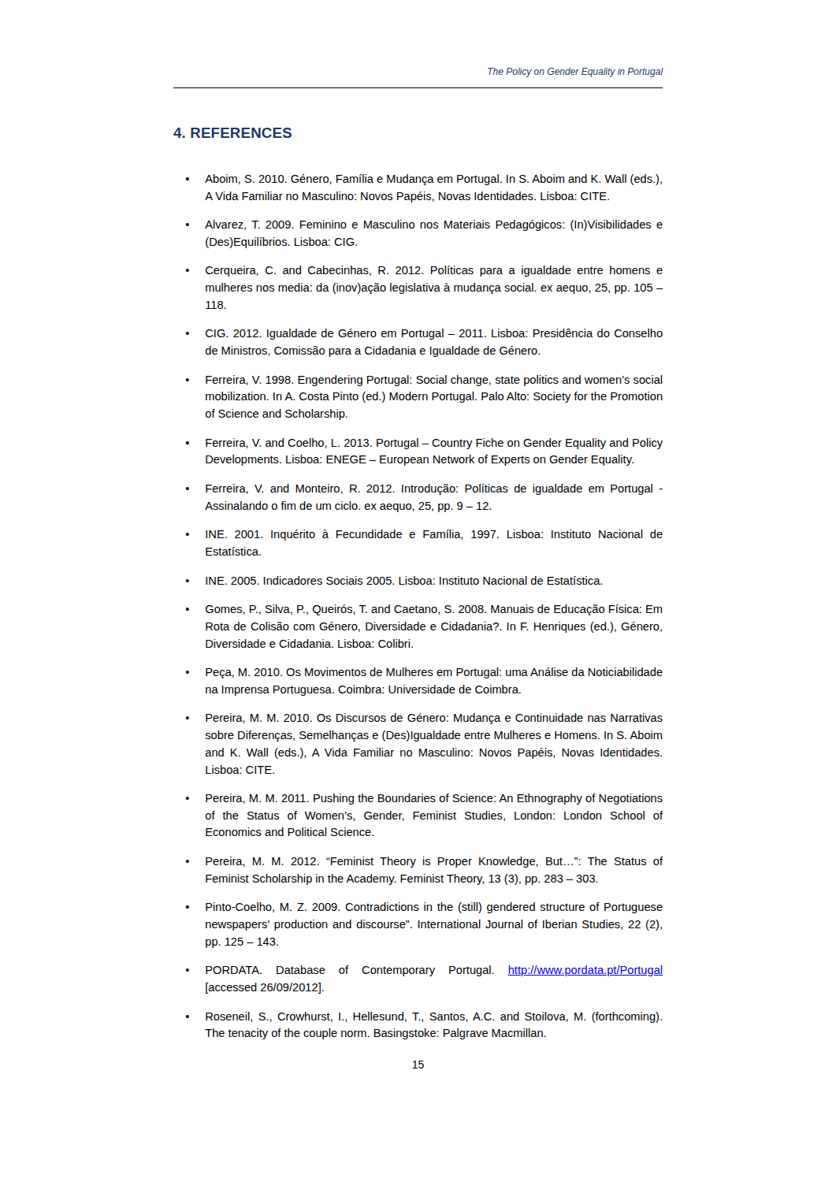The Policy on Gender Equality in Portugal
4. REFERENCES
Aboim, S. 2010. Género, Família e Mudança em Portugal. In S. Aboim and K. Wall (eds.), A Vida Familiar no Masculino: Novos Papéis, Novas Identidades. Lisboa: CITE.
Alvarez, T. 2009. Feminino e Masculino nos Materiais Pedagógicos: (In)Visibilidades e (Des)Equilíbrios. Lisboa: CIG.
Cerqueira, C. and Cabecinhas, R. 2012. Políticas para a igualdade entre homens e mulheres nos media: da (inov)ação legislativa à mudança social. ex aequo, 25, pp. 105 – 118.
CIG. 2012. Igualdade de Género em Portugal – 2011. Lisboa: Presidência do Conselho de Ministros, Comissão para a Cidadania e Igualdade de Género.
Ferreira, V. 1998. Engendering Portugal: Social change, state politics and women’s social mobilization. In A. Costa Pinto (ed.) Modern Portugal. Palo Alto: Society for the Promotion of Science and Scholarship.
Ferreira, V. and Coelho, L. 2013. Portugal – Country Fiche on Gender Equality and Policy Developments. Lisboa: ENEGE – European Network of Experts on Gender Equality.
Ferreira, V. and Monteiro, R. 2012. Introdução: Políticas de igualdade em Portugal - Assinalando o fim de um ciclo. ex aequo, 25, pp. 9 – 12.
INE. 2001. Inquérito à Fecundidade e Família, 1997. Lisboa: Instituto Nacional de Estatística.
INE. 2005. Indicadores Sociais 2005. Lisboa: Instituto Nacional de Estatística.
Gomes, P., Silva, P., Queirós, T. and Caetano, S. 2008. Manuais de Educação Física: Em Rota de Colisão com Género, Diversidade e Cidadania?. In F. Henriques (ed.), Género, Diversidade e Cidadania. Lisboa: Colibri.
Peça, M. 2010. Os Movimentos de Mulheres em Portugal: uma Análise da Noticiabilidade na Imprensa Portuguesa. Coimbra: Universidade de Coimbra.
Pereira, M. M. 2010. Os Discursos de Género: Mudança e Continuidade nas Narrativas sobre Diferenças, Semelhanças e (Des)Igualdade entre Mulheres e Homens. In S. Aboim and K. Wall (eds.), A Vida Familiar no Masculino: Novos Papéis, Novas Identidades. Lisboa: CITE.
Pereira, M. M. 2011. Pushing the Boundaries of Science: An Ethnography of Negotiations of the Status of Women’s, Gender, Feminist Studies, London: London School of Economics and Political Science.
Pereira, M. M. 2012. “Feminist Theory is Proper Knowledge, But…”: The Status of Feminist Scholarship in the Academy. Feminist Theory, 13 (3), pp. 283 – 303.
Pinto-Coelho, M. Z. 2009. Contradictions in the (still) gendered structure of Portuguese newspapers’ production and discourse”. International Journal of Iberian Studies, 22 (2), pp. 125 – 143.
PORDATA. Database of Contemporary Portugal. http://www.pordata.pt/Portugal [accessed 26/09/2012].
Roseneil, S., Crowhurst, I., Hellesund, T., Santos, A.C. and Stoilova, M. (forthcoming). The tenacity of the couple norm. Basingstoke: Palgrave Macmillan.
15